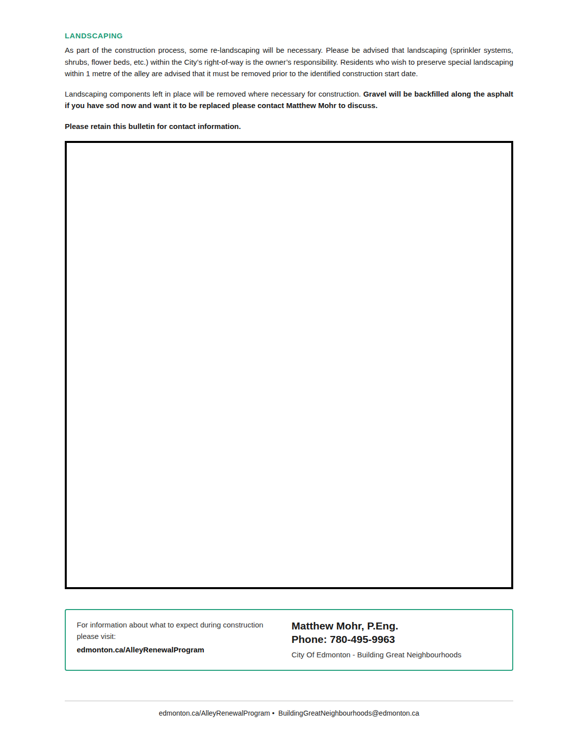Landscaping
As part of the construction process, some re-landscaping will be necessary. Please be advised that landscaping (sprinkler systems, shrubs, flower beds, etc.) within the City’s right-of-way is the owner’s responsibility. Residents who wish to preserve special landscaping within 1 metre of the alley are advised that it must be removed prior to the identified construction start date.
Landscaping components left in place will be removed where necessary for construction. Gravel will be backfilled along the asphalt if you have sod now and want it to be replaced please contact Matthew Mohr to discuss.
Please retain this bulletin for contact information.
For information about what to expect during construction please visit: edmonton.ca/AlleyRenewalProgram
Matthew Mohr, P.Eng.
Phone: 780-495-9963
City Of Edmonton - Building Great Neighbourhoods
edmonton.ca/AlleyRenewalProgram • BuildingGreatNeighbourhoods@edmonton.ca